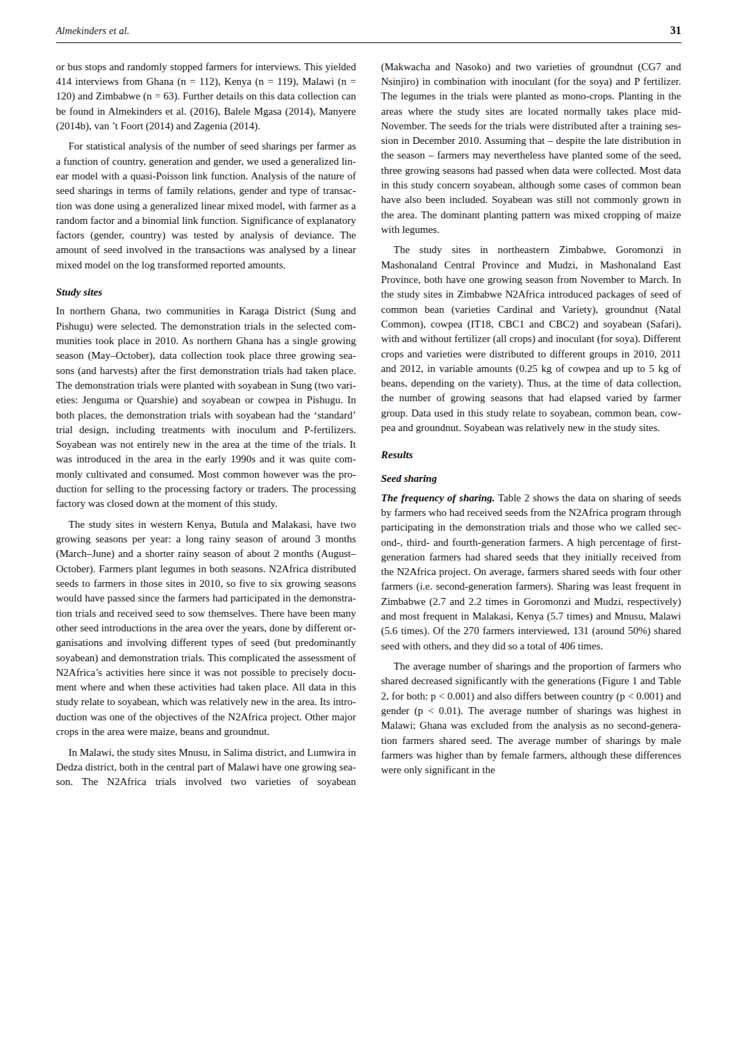Almekinders et al.
31
or bus stops and randomly stopped farmers for interviews. This yielded 414 interviews from Ghana (n = 112), Kenya (n = 119), Malawi (n = 120) and Zimbabwe (n = 63). Further details on this data collection can be found in Almekinders et al. (2016), Balele Mgasa (2014), Manyere (2014b), van ’t Foort (2014) and Zagenia (2014).
For statistical analysis of the number of seed sharings per farmer as a function of country, generation and gender, we used a generalized linear model with a quasi-Poisson link function. Analysis of the nature of seed sharings in terms of family relations, gender and type of transaction was done using a generalized linear mixed model, with farmer as a random factor and a binomial link function. Significance of explanatory factors (gender, country) was tested by analysis of deviance. The amount of seed involved in the transactions was analysed by a linear mixed model on the log transformed reported amounts.
Study sites
In northern Ghana, two communities in Karaga District (Sung and Pishugu) were selected. The demonstration trials in the selected communities took place in 2010. As northern Ghana has a single growing season (May–October), data collection took place three growing seasons (and harvests) after the first demonstration trials had taken place. The demonstration trials were planted with soyabean in Sung (two varieties: Jenguma or Quarshie) and soyabean or cowpea in Pishugu. In both places, the demonstration trials with soyabean had the ‘standard’ trial design, including treatments with inoculum and P-fertilizers. Soyabean was not entirely new in the area at the time of the trials. It was introduced in the area in the early 1990s and it was quite commonly cultivated and consumed. Most common however was the production for selling to the processing factory or traders. The processing factory was closed down at the moment of this study.
The study sites in western Kenya, Butula and Malakasi, have two growing seasons per year: a long rainy season of around 3 months (March–June) and a shorter rainy season of about 2 months (August–October). Farmers plant legumes in both seasons. N2Africa distributed seeds to farmers in those sites in 2010, so five to six growing seasons would have passed since the farmers had participated in the demonstration trials and received seed to sow themselves. There have been many other seed introductions in the area over the years, done by different organisations and involving different types of seed (but predominantly soyabean) and demonstration trials. This complicated the assessment of N2Africa’s activities here since it was not possible to precisely document where and when these activities had taken place. All data in this study relate to soyabean, which was relatively new in the area. Its introduction was one of the objectives of the N2Africa project. Other major crops in the area were maize, beans and groundnut.
In Malawi, the study sites Mnusu, in Salima district, and Lumwira in Dedza district, both in the central part of Malawi have one growing season. The N2Africa trials involved two varieties of soyabean (Makwacha and Nasoko) and two varieties of groundnut (CG7 and Nsinjiro) in combination with inoculant (for the soya) and P fertilizer. The legumes in the trials were planted as mono-crops. Planting in the areas where the study sites are located normally takes place mid-November. The seeds for the trials were distributed after a training session in December 2010. Assuming that – despite the late distribution in the season – farmers may nevertheless have planted some of the seed, three growing seasons had passed when data were collected. Most data in this study concern soyabean, although some cases of common bean have also been included. Soyabean was still not commonly grown in the area. The dominant planting pattern was mixed cropping of maize with legumes.
The study sites in northeastern Zimbabwe, Goromonzi in Mashonaland Central Province and Mudzi, in Mashonaland East Province, both have one growing season from November to March. In the study sites in Zimbabwe N2Africa introduced packages of seed of common bean (varieties Cardinal and Variety), groundnut (Natal Common), cowpea (IT18, CBC1 and CBC2) and soyabean (Safari), with and without fertilizer (all crops) and inoculant (for soya). Different crops and varieties were distributed to different groups in 2010, 2011 and 2012, in variable amounts (0.25 kg of cowpea and up to 5 kg of beans, depending on the variety). Thus, at the time of data collection, the number of growing seasons that had elapsed varied by farmer group. Data used in this study relate to soyabean, common bean, cowpea and groundnut. Soyabean was relatively new in the study sites.
Results
Seed sharing
The frequency of sharing. Table 2 shows the data on sharing of seeds by farmers who had received seeds from the N2Africa program through participating in the demonstration trials and those who we called second-, third- and fourth-generation farmers. A high percentage of first-generation farmers had shared seeds that they initially received from the N2Africa project. On average, farmers shared seeds with four other farmers (i.e. second-generation farmers). Sharing was least frequent in Zimbabwe (2.7 and 2.2 times in Goromonzi and Mudzi, respectively) and most frequent in Malakasi, Kenya (5.7 times) and Mnusu, Malawi (5.6 times). Of the 270 farmers interviewed, 131 (around 50%) shared seed with others, and they did so a total of 406 times.
The average number of sharings and the proportion of farmers who shared decreased significantly with the generations (Figure 1 and Table 2, for both: p < 0.001) and also differs between country (p < 0.001) and gender (p < 0.01). The average number of sharings was highest in Malawi; Ghana was excluded from the analysis as no second-generation farmers shared seed. The average number of sharings by male farmers was higher than by female farmers, although these differences were only significant in the